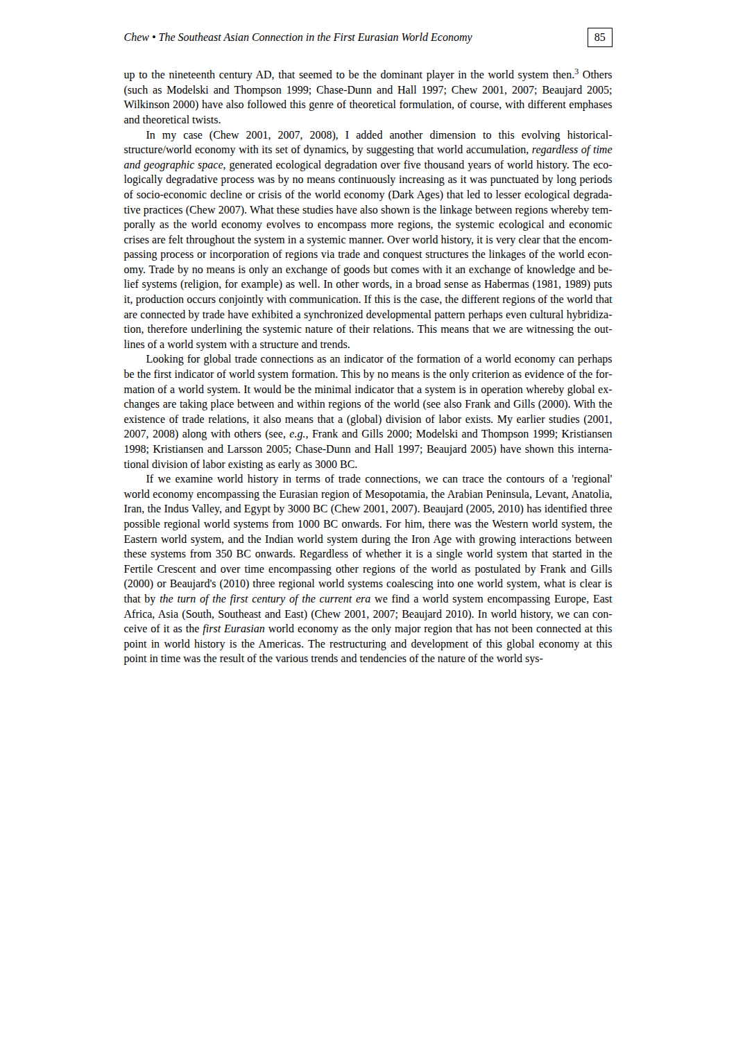Chew • The Southeast Asian Connection in the First Eurasian World Economy 85
up to the nineteenth century AD, that seemed to be the dominant player in the world system then.3 Others (such as Modelski and Thompson 1999; Chase-Dunn and Hall 1997; Chew 2001, 2007; Beaujard 2005; Wilkinson 2000) have also followed this genre of theoretical formulation, of course, with different emphases and theoretical twists.
In my case (Chew 2001, 2007, 2008), I added another dimension to this evolving historical-structure/world economy with its set of dynamics, by suggesting that world accumulation, regardless of time and geographic space, generated ecological degradation over five thousand years of world history. The ecologically degradative process was by no means continuously increasing as it was punctuated by long periods of socio-economic decline or crisis of the world economy (Dark Ages) that led to lesser ecological degradative practices (Chew 2007). What these studies have also shown is the linkage between regions whereby temporally as the world economy evolves to encompass more regions, the systemic ecological and economic crises are felt throughout the system in a systemic manner. Over world history, it is very clear that the encompassing process or incorporation of regions via trade and conquest structures the linkages of the world economy. Trade by no means is only an exchange of goods but comes with it an exchange of knowledge and belief systems (religion, for example) as well. In other words, in a broad sense as Habermas (1981, 1989) puts it, production occurs conjointly with communication. If this is the case, the different regions of the world that are connected by trade have exhibited a synchronized developmental pattern perhaps even cultural hybridization, therefore underlining the systemic nature of their relations. This means that we are witnessing the outlines of a world system with a structure and trends.
Looking for global trade connections as an indicator of the formation of a world economy can perhaps be the first indicator of world system formation. This by no means is the only criterion as evidence of the formation of a world system. It would be the minimal indicator that a system is in operation whereby global exchanges are taking place between and within regions of the world (see also Frank and Gills (2000). With the existence of trade relations, it also means that a (global) division of labor exists. My earlier studies (2001, 2007, 2008) along with others (see, e.g., Frank and Gills 2000; Modelski and Thompson 1999; Kristiansen 1998; Kristiansen and Larsson 2005; Chase-Dunn and Hall 1997; Beaujard 2005) have shown this international division of labor existing as early as 3000 BC.
If we examine world history in terms of trade connections, we can trace the contours of a 'regional' world economy encompassing the Eurasian region of Mesopotamia, the Arabian Peninsula, Levant, Anatolia, Iran, the Indus Valley, and Egypt by 3000 BC (Chew 2001, 2007). Beaujard (2005, 2010) has identified three possible regional world systems from 1000 BC onwards. For him, there was the Western world system, the Eastern world system, and the Indian world system during the Iron Age with growing interactions between these systems from 350 BC onwards. Regardless of whether it is a single world system that started in the Fertile Crescent and over time encompassing other regions of the world as postulated by Frank and Gills (2000) or Beaujard's (2010) three regional world systems coalescing into one world system, what is clear is that by the turn of the first century of the current era we find a world system encompassing Europe, East Africa, Asia (South, Southeast and East) (Chew 2001, 2007; Beaujard 2010). In world history, we can conceive of it as the first Eurasian world economy as the only major region that has not been connected at this point in world history is the Americas. The restructuring and development of this global economy at this point in time was the result of the various trends and tendencies of the nature of the world sys-